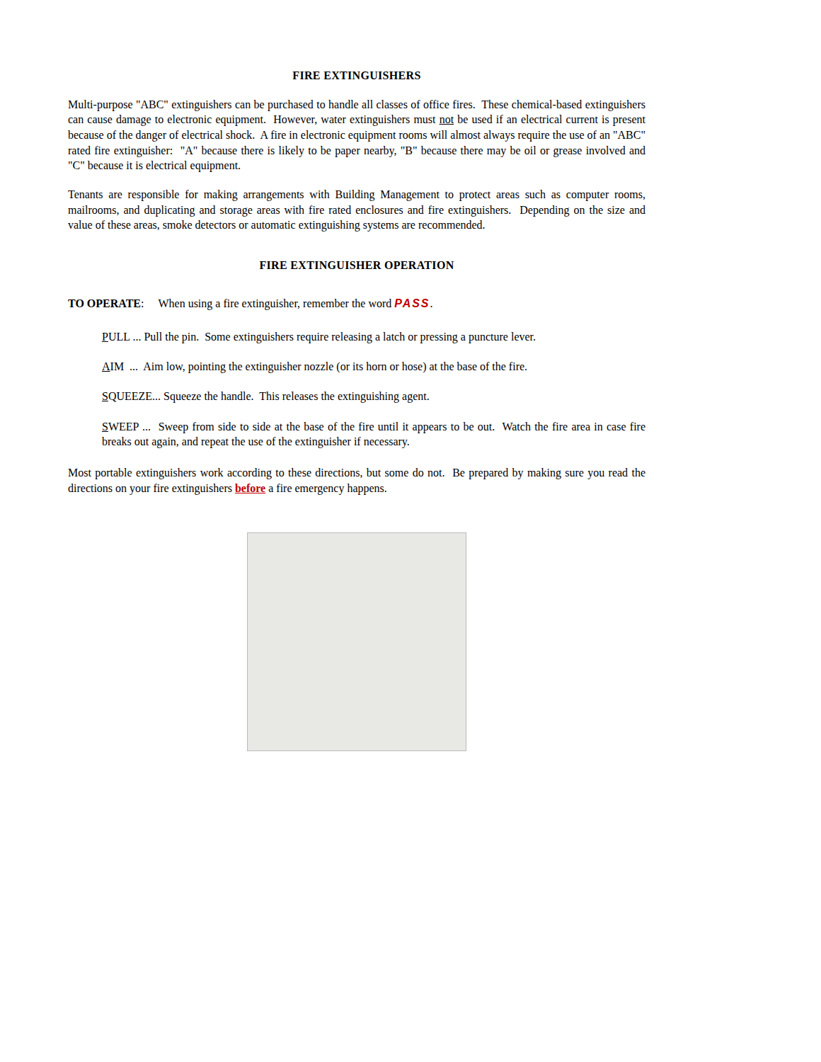FIRE EXTINGUISHERS
Multi-purpose "ABC" extinguishers can be purchased to handle all classes of office fires. These chemical-based extinguishers can cause damage to electronic equipment. However, water extinguishers must not be used if an electrical current is present because of the danger of electrical shock. A fire in electronic equipment rooms will almost always require the use of an "ABC" rated fire extinguisher: "A" because there is likely to be paper nearby, "B" because there may be oil or grease involved and "C" because it is electrical equipment.
Tenants are responsible for making arrangements with Building Management to protect areas such as computer rooms, mailrooms, and duplicating and storage areas with fire rated enclosures and fire extinguishers. Depending on the size and value of these areas, smoke detectors or automatic extinguishing systems are recommended.
FIRE EXTINGUISHER OPERATION
TO OPERATE: When using a fire extinguisher, remember the word PASS.
PULL ... Pull the pin. Some extinguishers require releasing a latch or pressing a puncture lever.
AIM ... Aim low, pointing the extinguisher nozzle (or its horn or hose) at the base of the fire.
SQUEEZE... Squeeze the handle. This releases the extinguishing agent.
SWEEP ... Sweep from side to side at the base of the fire until it appears to be out. Watch the fire area in case fire breaks out again, and repeat the use of the extinguisher if necessary.
Most portable extinguishers work according to these directions, but some do not. Be prepared by making sure you read the directions on your fire extinguishers before a fire emergency happens.